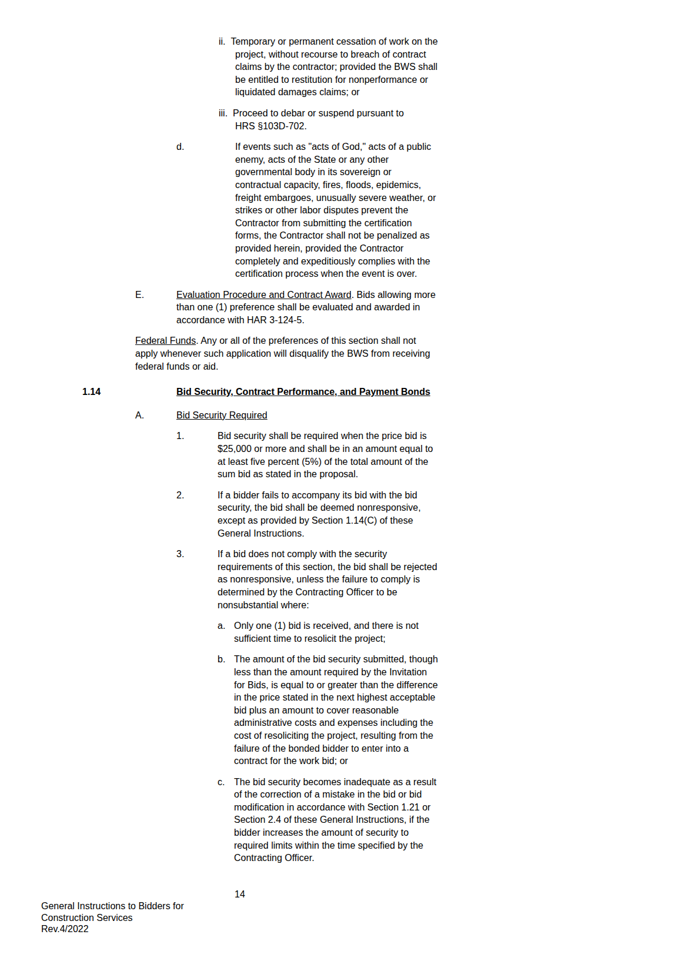ii. Temporary or permanent cessation of work on the project, without recourse to breach of contract claims by the contractor; provided the BWS shall be entitled to restitution for nonperformance or liquidated damages claims; or
iii. Proceed to debar or suspend pursuant to HRS §103D-702.
d. If events such as "acts of God," acts of a public enemy, acts of the State or any other governmental body in its sovereign or contractual capacity, fires, floods, epidemics, freight embargoes, unusually severe weather, or strikes or other labor disputes prevent the Contractor from submitting the certification forms, the Contractor shall not be penalized as provided herein, provided the Contractor completely and expeditiously complies with the certification process when the event is over.
E. Evaluation Procedure and Contract Award. Bids allowing more than one (1) preference shall be evaluated and awarded in accordance with HAR 3-124-5.
Federal Funds. Any or all of the preferences of this section shall not apply whenever such application will disqualify the BWS from receiving federal funds or aid.
1.14 Bid Security, Contract Performance, and Payment Bonds
A. Bid Security Required
1. Bid security shall be required when the price bid is $25,000 or more and shall be in an amount equal to at least five percent (5%) of the total amount of the sum bid as stated in the proposal.
2. If a bidder fails to accompany its bid with the bid security, the bid shall be deemed nonresponsive, except as provided by Section 1.14(C) of these General Instructions.
3. If a bid does not comply with the security requirements of this section, the bid shall be rejected as nonresponsive, unless the failure to comply is determined by the Contracting Officer to be nonsubstantial where:
a. Only one (1) bid is received, and there is not sufficient time to resolicit the project;
b. The amount of the bid security submitted, though less than the amount required by the Invitation for Bids, is equal to or greater than the difference in the price stated in the next highest acceptable bid plus an amount to cover reasonable administrative costs and expenses including the cost of resoliciting the project, resulting from the failure of the bonded bidder to enter into a contract for the work bid; or
c. The bid security becomes inadequate as a result of the correction of a mistake in the bid or bid modification in accordance with Section 1.21 or Section 2.4 of these General Instructions, if the bidder increases the amount of security to required limits within the time specified by the Contracting Officer.
14
General Instructions to Bidders for
Construction Services
Rev.4/2022